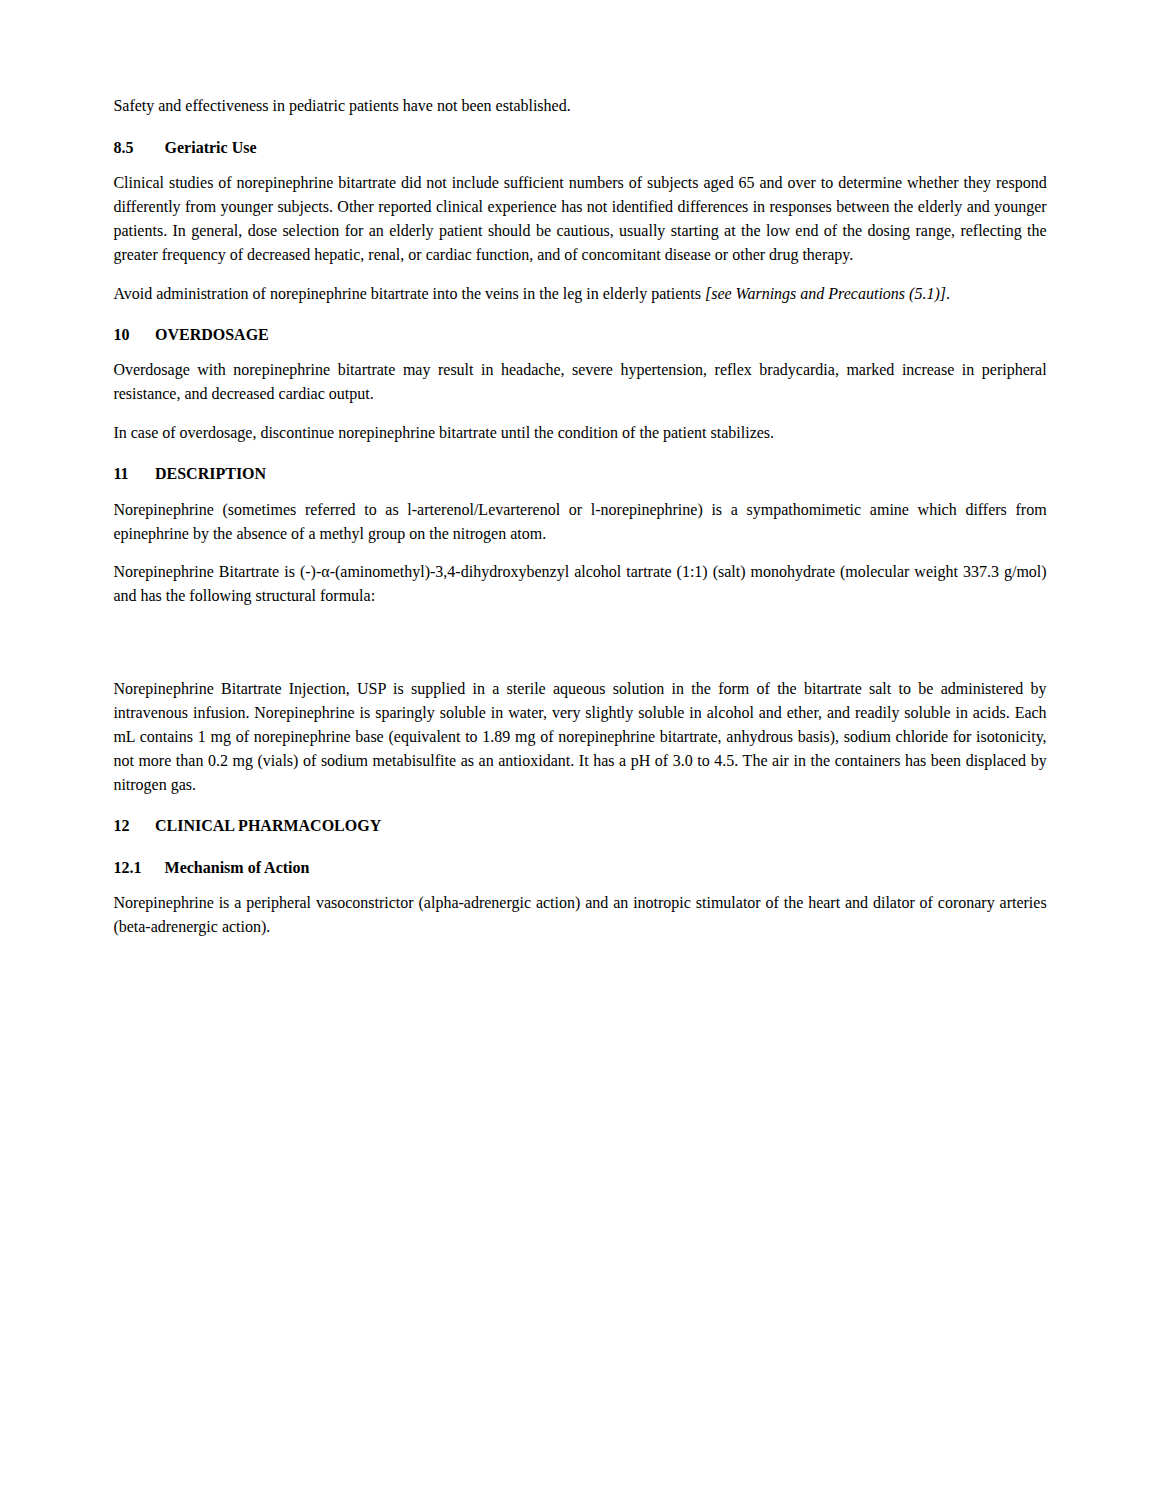Safety and effectiveness in pediatric patients have not been established.
8.5 Geriatric Use
Clinical studies of norepinephrine bitartrate did not include sufficient numbers of subjects aged 65 and over to determine whether they respond differently from younger subjects. Other reported clinical experience has not identified differences in responses between the elderly and younger patients. In general, dose selection for an elderly patient should be cautious, usually starting at the low end of the dosing range, reflecting the greater frequency of decreased hepatic, renal, or cardiac function, and of concomitant disease or other drug therapy.
Avoid administration of norepinephrine bitartrate into the veins in the leg in elderly patients [see Warnings and Precautions (5.1)].
10 OVERDOSAGE
Overdosage with norepinephrine bitartrate may result in headache, severe hypertension, reflex bradycardia, marked increase in peripheral resistance, and decreased cardiac output.
In case of overdosage, discontinue norepinephrine bitartrate until the condition of the patient stabilizes.
11 DESCRIPTION
Norepinephrine (sometimes referred to as l-arterenol/Levarterenol or l-norepinephrine) is a sympathomimetic amine which differs from epinephrine by the absence of a methyl group on the nitrogen atom.
Norepinephrine Bitartrate is (-)-α-(aminomethyl)-3,4-dihydroxybenzyl alcohol tartrate (1:1) (salt) monohydrate (molecular weight 337.3 g/mol) and has the following structural formula:
Norepinephrine Bitartrate Injection, USP is supplied in a sterile aqueous solution in the form of the bitartrate salt to be administered by intravenous infusion. Norepinephrine is sparingly soluble in water, very slightly soluble in alcohol and ether, and readily soluble in acids. Each mL contains 1 mg of norepinephrine base (equivalent to 1.89 mg of norepinephrine bitartrate, anhydrous basis), sodium chloride for isotonicity, not more than 0.2 mg (vials) of sodium metabisulfite as an antioxidant. It has a pH of 3.0 to 4.5. The air in the containers has been displaced by nitrogen gas.
12 CLINICAL PHARMACOLOGY
12.1 Mechanism of Action
Norepinephrine is a peripheral vasoconstrictor (alpha-adrenergic action) and an inotropic stimulator of the heart and dilator of coronary arteries (beta-adrenergic action).